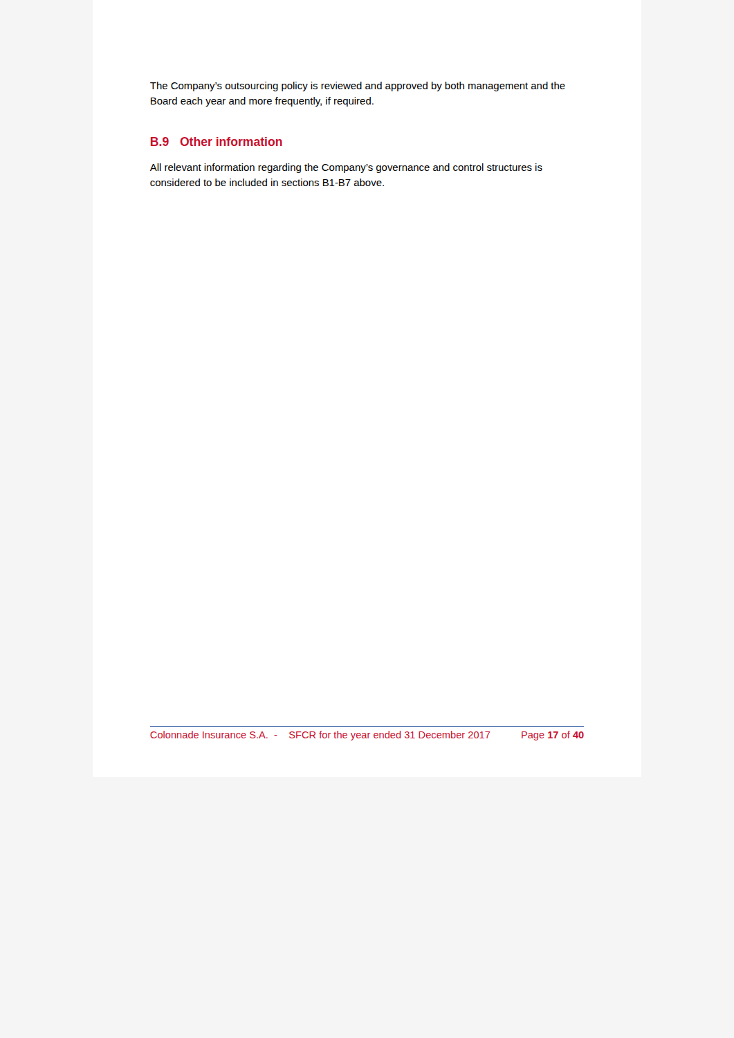The Company’s outsourcing policy is reviewed and approved by both management and the Board each year and more frequently, if required.
B.9 Other information
All relevant information regarding the Company’s governance and control structures is considered to be included in sections B1-B7 above.
Colonnade Insurance S.A. - SFCR for the year ended 31 December 2017 Page 17 of 40